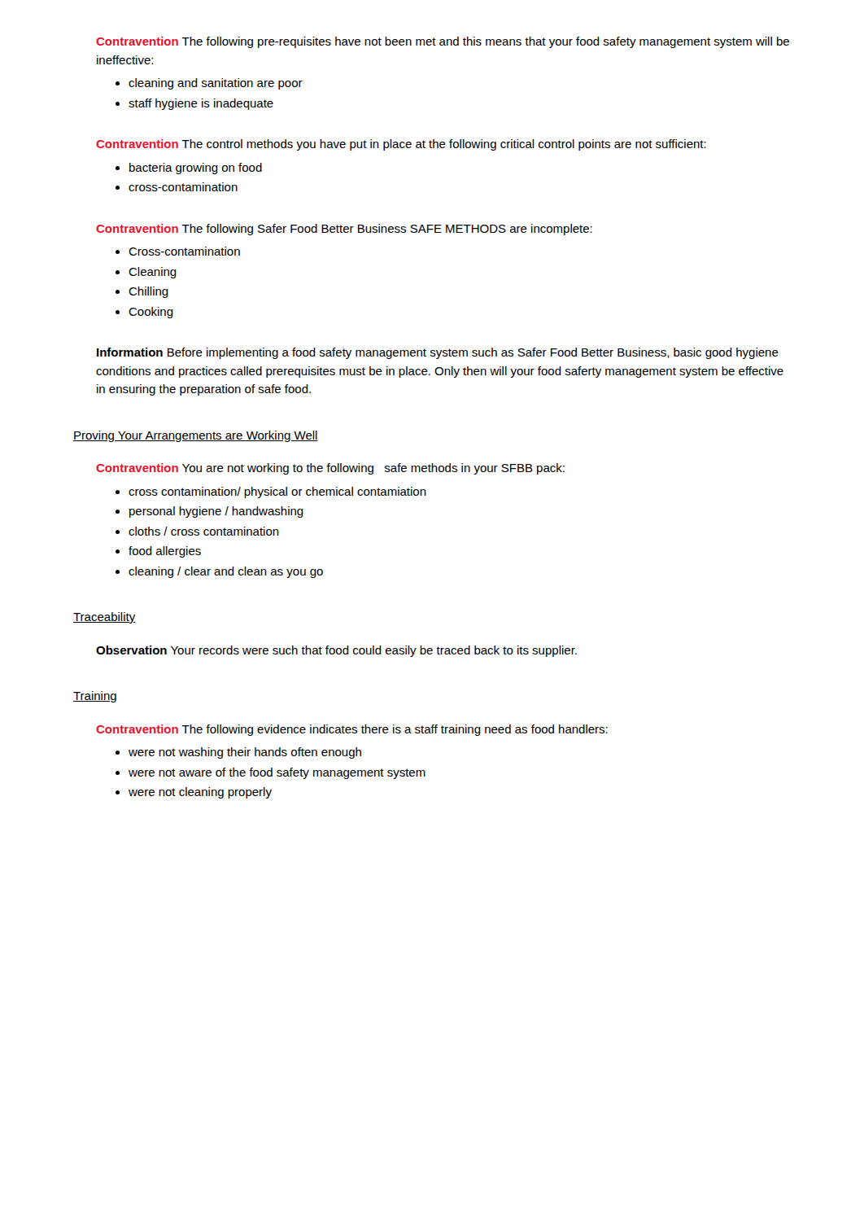Contravention The following pre-requisites have not been met and this means that your food safety management system will be ineffective:
cleaning and sanitation are poor
staff hygiene is inadequate
Contravention The control methods you have put in place at the following critical control points are not sufficient:
bacteria growing on food
cross-contamination
Contravention The following Safer Food Better Business SAFE METHODS are incomplete:
Cross-contamination
Cleaning
Chilling
Cooking
Information Before implementing a food safety management system such as Safer Food Better Business, basic good hygiene conditions and practices called prerequisites must be in place. Only then will your food saferty management system be effective in ensuring the preparation of safe food.
Proving Your Arrangements are Working Well
Contravention You are not working to the following safe methods in your SFBB pack:
cross contamination/ physical or chemical contamiation
personal hygiene / handwashing
cloths / cross contamination
food allergies
cleaning / clear and clean as you go
Traceability
Observation Your records were such that food could easily be traced back to its supplier.
Training
Contravention The following evidence indicates there is a staff training need as food handlers:
were not washing their hands often enough
were not aware of the food safety management system
were not cleaning properly